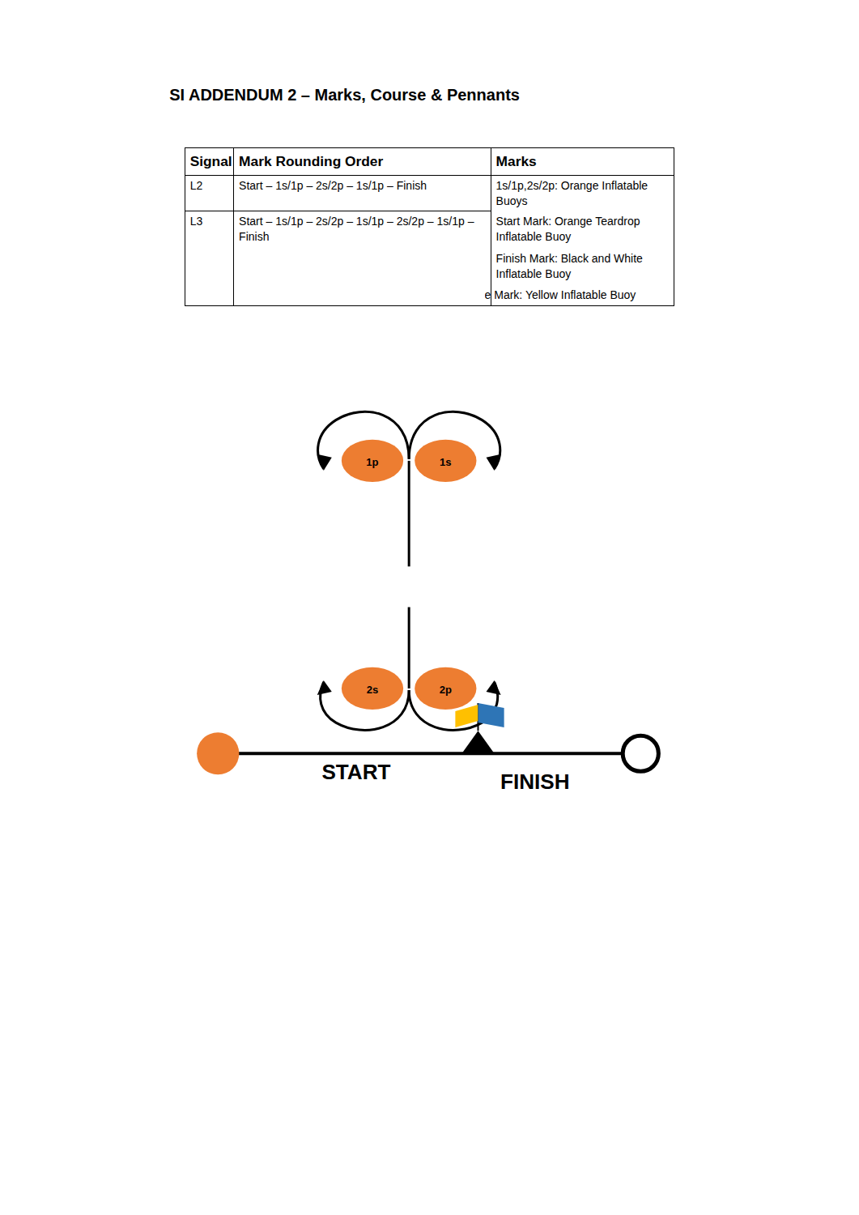SI ADDENDUM 2 – Marks, Course & Pennants
| Signal | Mark Rounding Order | Marks |
| --- | --- | --- |
| L2 | Start – 1s/1p – 2s/2p – 1s/1p – Finish | 1s/1p,2s/2p: Orange Inflatable Buoys |
| L3 | Start – 1s/1p – 2s/2p – 1s/1p – 2s/2p – 1s/1p – Finish | Start Mark: Orange Teardrop Inflatable Buoy Finish Mark: Black and White Inflatable Buoy e Mark: Yellow Inflatable Buoy |
1p 1s 2s 2p START FINISH